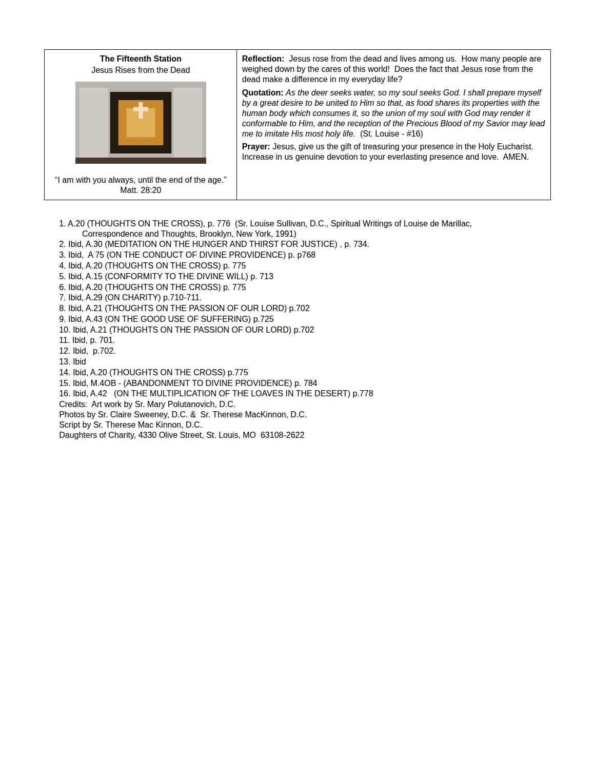| The Fifteenth Station Jesus Rises from the Dead “I am with you always, until the end of the age.” Matt. 28:20 | Reflection: Jesus rose from the dead and lives among us. How many people are weighed down by the cares of this world! Does the fact that Jesus rose from the dead make a difference in my everyday life? Quotation: As the deer seeks water, so my soul seeks God. I shall prepare myself by a great desire to be united to Him so that, as food shares its properties with the human body which consumes it, so the union of my soul with God may render it conformable to Him, and the reception of the Precious Blood of my Savior may lead me to imitate His most holy life. (St. Louise - #16) Prayer: Jesus, give us the gift of treasuring your presence in the Holy Eucharist. Increase in us genuine devotion to your everlasting presence and love. AMEN. |
A.20 (THOUGHTS ON THE CROSS), p. 776 (Sr. Louise Sullivan, D.C., Spiritual Writings of Louise de Marillac,Correspondence and Thoughts, Brooklyn, New York, 1991)
Ibid, A.30 (MEDITATION ON THE HUNGER AND THIRST FOR JUSTICE) , p. 734.
Ibid, A 75 (ON THE CONDUCT OF DIVINE PROVIDENCE) p. p768
Ibid, A.20 (THOUGHTS ON THE CROSS) p. 775
Ibid, A.15 (CONFORMITY TO THE DIVINE WILL) p. 713
Ibid, A.20 (THOUGHTS ON THE CROSS) p. 775
Ibid, A.29 (ON CHARITY) p.710-711.
Ibid, A.21 (THOUGHTS ON THE PASSION OF OUR LORD) p.702
Ibid, A.43 (ON THE GOOD USE OF SUFFERING) p.725
Ibid, A.21 (THOUGHTS ON THE PASSION OF OUR LORD) p.702
Ibid, p. 701.
Ibid, p.702.
Ibid
Ibid, A.20 (THOUGHTS ON THE CROSS) p.775
Ibid, M.4OB - (ABANDONMENT TO DIVINE PROVIDENCE) p. 784
Ibid, A.42 (ON THE MULTIPLICATION OF THE LOAVES IN THE DESERT) p.778
Credits: Art work by Sr. Mary Polutanovich, D.C.
Photos by Sr. Claire Sweeney, D.C. & Sr. Therese MacKinnon, D.C.
Script by Sr. Therese Mac Kinnon, D.C.
Daughters of Charity, 4330 Olive Street, St. Louis, MO 63108-2622